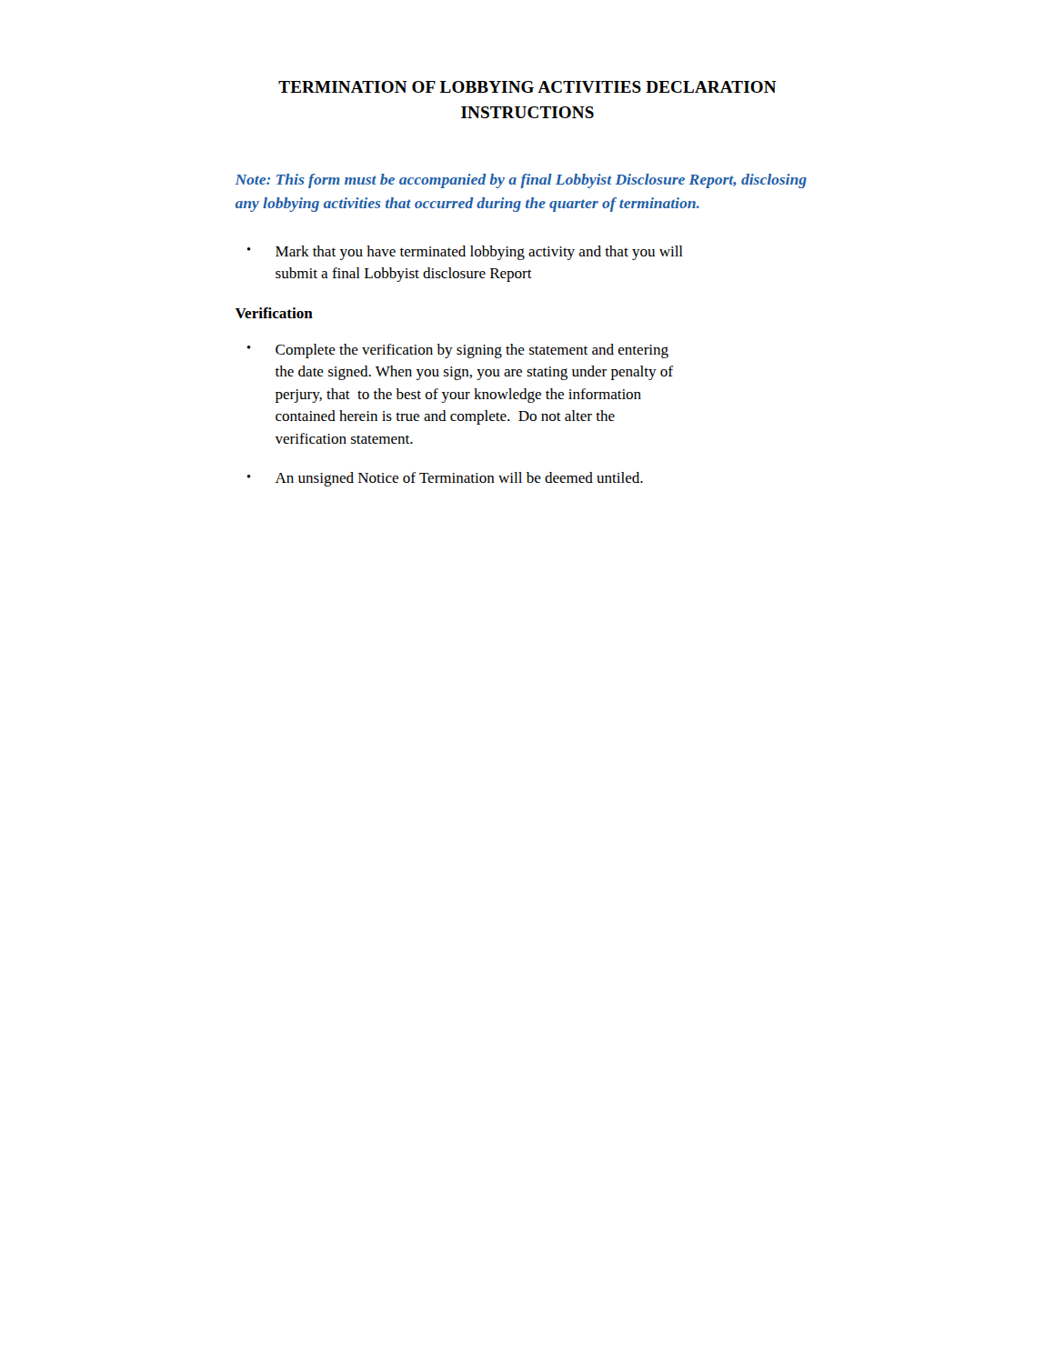TERMINATION OF LOBBYING ACTIVITIES DECLARATION INSTRUCTIONS
Note: This form must be accompanied by a final Lobbyist Disclosure Report, disclosing any lobbying activities that occurred during the quarter of termination.
Mark that you have terminated lobbying activity and that you will submit a final Lobbyist disclosure Report
Verification
Complete the verification by signing the statement and entering the date signed. When you sign, you are stating under penalty of perjury, that to the best of your knowledge the information contained herein is true and complete. Do not alter the verification statement.
An unsigned Notice of Termination will be deemed untiled.